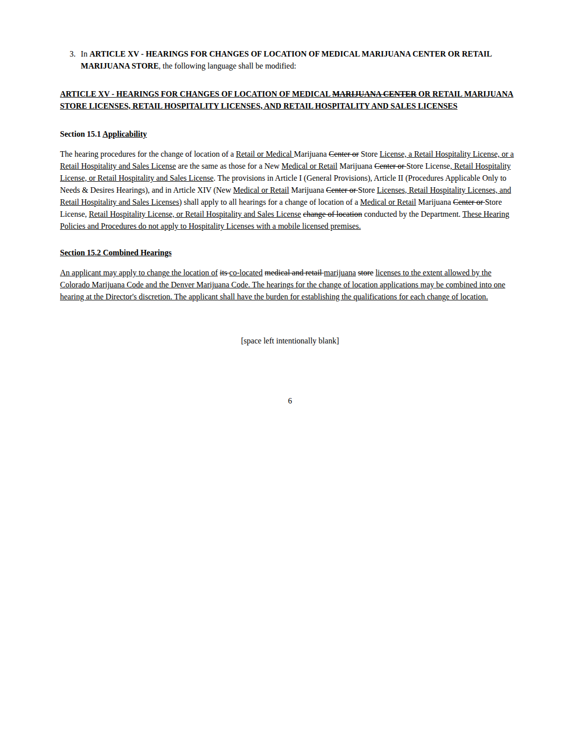In ARTICLE XV - HEARINGS FOR CHANGES OF LOCATION OF MEDICAL MARIJUANA CENTER OR RETAIL MARIJUANA STORE, the following language shall be modified:
ARTICLE XV - HEARINGS FOR CHANGES OF LOCATION OF MEDICAL MARIJUANA CENTER OR RETAIL MARIJUANA STORE LICENSES, RETAIL HOSPITALITY LICENSES, AND RETAIL HOSPITALITY AND SALES LICENSES
Section 15.1 Applicability
The hearing procedures for the change of location of a Retail or Medical Marijuana Center or Store License, a Retail Hospitality License, or a Retail Hospitality and Sales License are the same as those for a New Medical or Retail Marijuana Center or Store License, Retail Hospitality License, or Retail Hospitality and Sales License. The provisions in Article I (General Provisions), Article II (Procedures Applicable Only to Needs & Desires Hearings), and in Article XIV (New Medical or Retail Marijuana Center or Store Licenses, Retail Hospitality Licenses, and Retail Hospitality and Sales Licenses) shall apply to all hearings for a change of location of a Medical or Retail Marijuana Center or Store License, Retail Hospitality License, or Retail Hospitality and Sales License change of location conducted by the Department. These Hearing Policies and Procedures do not apply to Hospitality Licenses with a mobile licensed premises.
Section 15.2 Combined Hearings
An applicant may apply to change the location of its co-located medical and retail marijuana store licenses to the extent allowed by the Colorado Marijuana Code and the Denver Marijuana Code. The hearings for the change of location applications may be combined into one hearing at the Director's discretion. The applicant shall have the burden for establishing the qualifications for each change of location.
[space left intentionally blank]
6